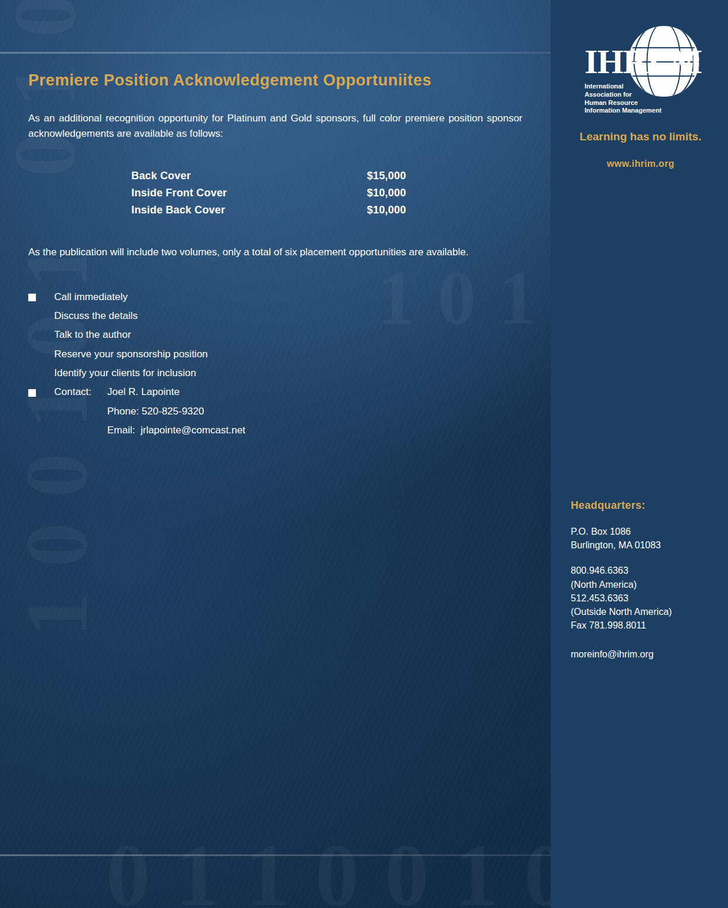0 1 0 1 1 0 1 0 0 1 0 1 0 1 1 0 0 1 0 1 0 1 0
Premiere Position Acknowledgement Opportuniites
As an additional recognition opportunity for Platinum and Gold sponsors, full color premiere position sponsor acknowledgements are available as follows:
| Back Cover | $15,000 |
| Inside Front Cover | $10,000 |
| Inside Back Cover | $10,000 |
As the publication will include two volumes, only a total of six placement opportunities are available.
Call immediately
Discuss the details
Talk to the author
Reserve your sponsorship position
Identify your clients for inclusion
Contact: Joel R. Lapointe
Phone: 520-825-9320
Email: jrlapointe@comcast.net
IHRI.M
International
Association for
Human Resource
Information Management
Learning has no limits.
www.ihrim.org
Headquarters:
P.O. Box 1086
Burlington, MA 01083
800.946.6363
(North America)
512.453.6363
(Outside North America)
Fax 781.998.8011
moreinfo@ihrim.org